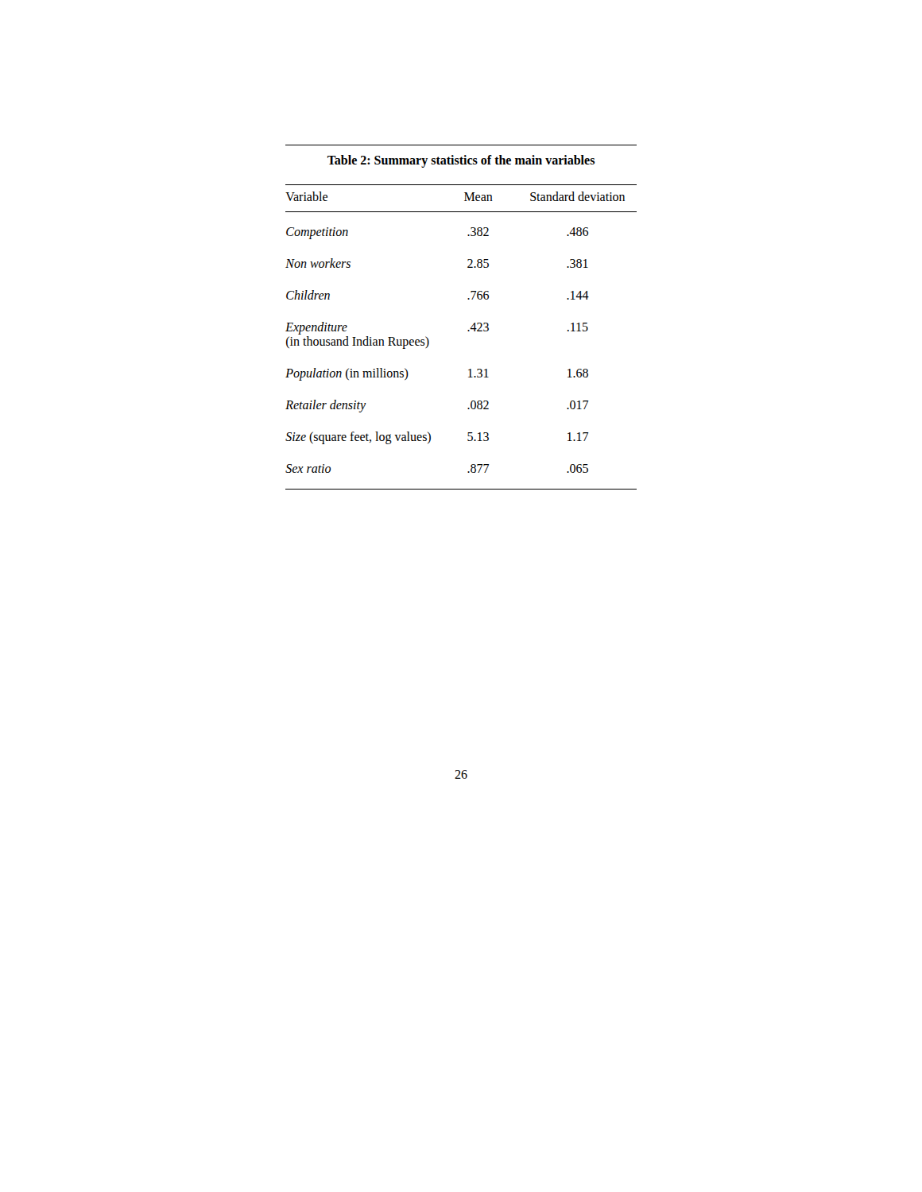Table 2: Summary statistics of the main variables
| Variable | Mean | Standard deviation |
| --- | --- | --- |
| Competition | .382 | .486 |
| Non workers | 2.85 | .381 |
| Children | .766 | .144 |
| Expenditure (in thousand Indian Rupees) | .423 | .115 |
| Population (in millions) | 1.31 | 1.68 |
| Retailer density | .082 | .017 |
| Size (square feet, log values) | 5.13 | 1.17 |
| Sex ratio | .877 | .065 |
26